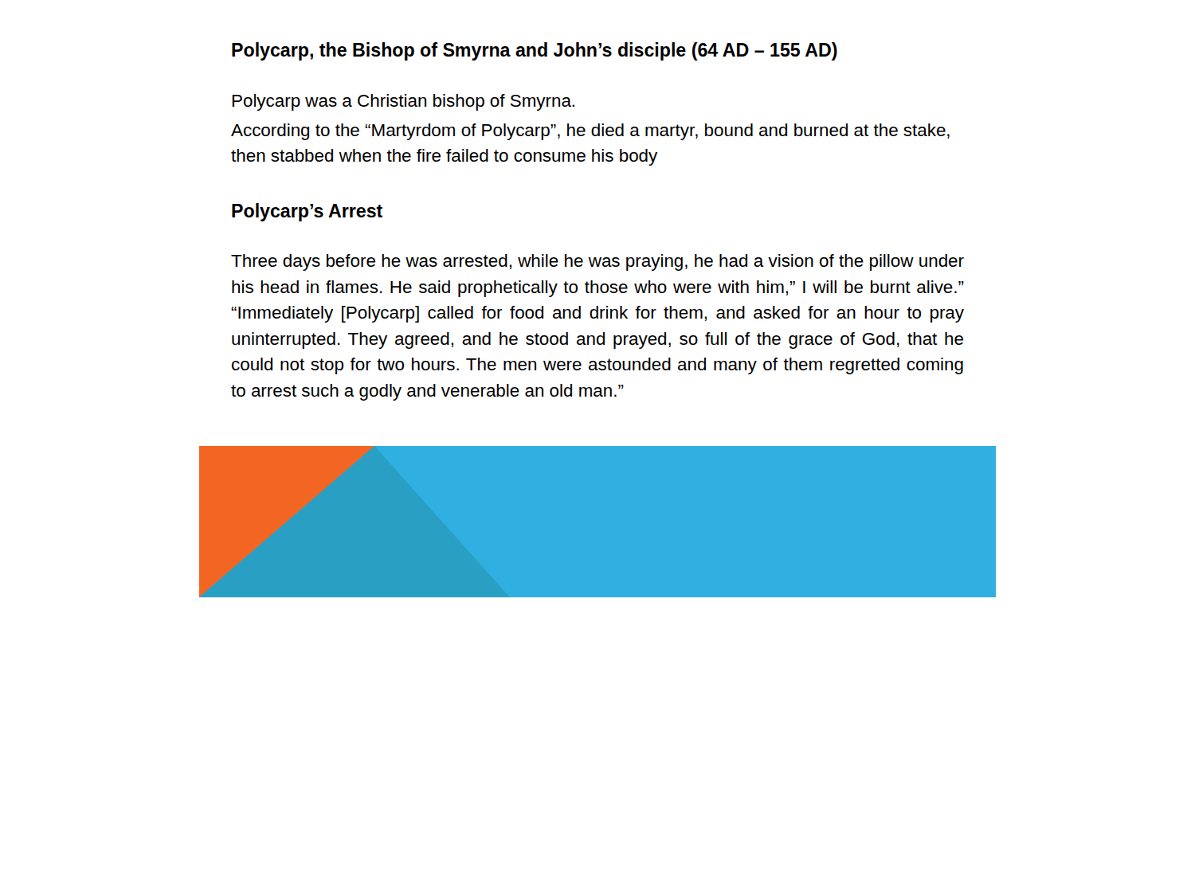Polycarp, the Bishop of Smyrna and John’s disciple (64 AD – 155 AD)
Polycarp was a Christian bishop of Smyrna.
According to the “Martyrdom of Polycarp”, he died a martyr, bound and burned at the stake, then stabbed when the fire failed to consume his body
Polycarp’s Arrest
Three days before he was arrested, while he was praying, he had a vision of the pillow under his head in flames. He said prophetically to those who were with him,” I will be burnt alive.” “Immediately [Polycarp] called for food and drink for them, and asked for an hour to pray uninterrupted. They agreed, and he stood and prayed, so full of the grace of God, that he could not stop for two hours. The men were astounded and many of them regretted coming to arrest such a godly and venerable an old man.”